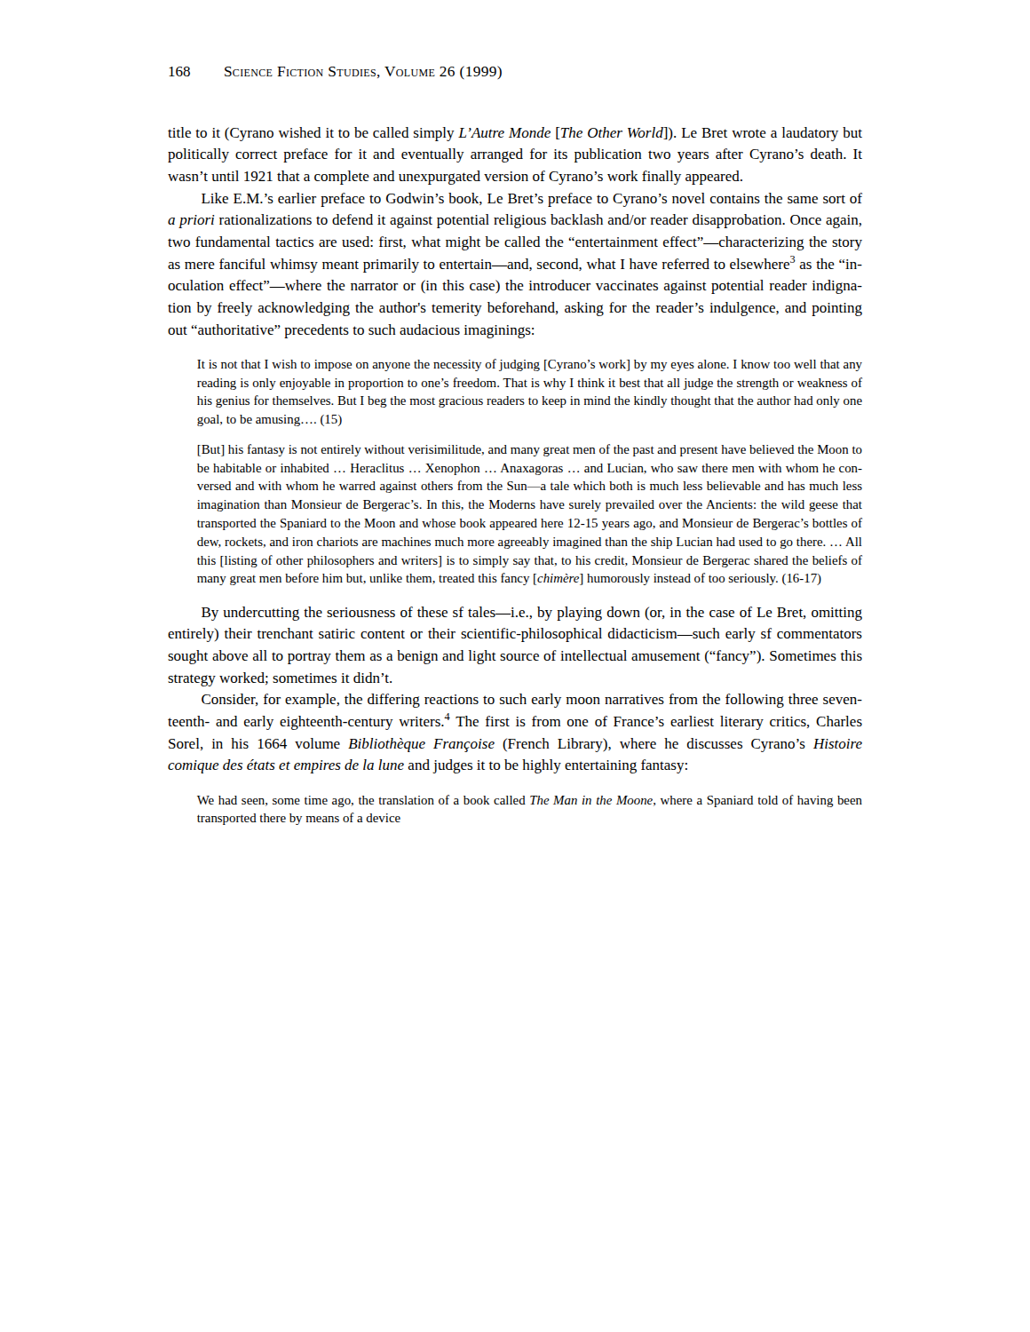168 Science Fiction Studies, Volume 26 (1999)
title to it (Cyrano wished it to be called simply L’Autre Monde [The Other World]). Le Bret wrote a laudatory but politically correct preface for it and eventually arranged for its publication two years after Cyrano’s death. It wasn’t until 1921 that a complete and unexpurgated version of Cyrano’s work finally appeared.
Like E.M.’s earlier preface to Godwin’s book, Le Bret’s preface to Cyrano’s novel contains the same sort of a priori rationalizations to defend it against potential religious backlash and/or reader disapprobation. Once again, two fundamental tactics are used: first, what might be called the “entertainment effect”—characterizing the story as mere fanciful whimsy meant primarily to entertain—and, second, what I have referred to elsewhere3 as the “inoculation effect”—where the narrator or (in this case) the introducer vaccinates against potential reader indignation by freely acknowledging the author's temerity beforehand, asking for the reader’s indulgence, and pointing out “authoritative” precedents to such audacious imaginings:
It is not that I wish to impose on anyone the necessity of judging [Cyrano’s work] by my eyes alone. I know too well that any reading is only enjoyable in proportion to one’s freedom. That is why I think it best that all judge the strength or weakness of his genius for themselves. But I beg the most gracious readers to keep in mind the kindly thought that the author had only one goal, to be amusing…. (15)
[But] his fantasy is not entirely without verisimilitude, and many great men of the past and present have believed the Moon to be habitable or inhabited … Heraclitus … Xenophon … Anaxagoras … and Lucian, who saw there men with whom he conversed and with whom he warred against others from the Sun—a tale which both is much less believable and has much less imagination than Monsieur de Bergerac’s. In this, the Moderns have surely prevailed over the Ancients: the wild geese that transported the Spaniard to the Moon and whose book appeared here 12-15 years ago, and Monsieur de Bergerac’s bottles of dew, rockets, and iron chariots are machines much more agreeably imagined than the ship Lucian had used to go there. … All this [listing of other philosophers and writers] is to simply say that, to his credit, Monsieur de Bergerac shared the beliefs of many great men before him but, unlike them, treated this fancy [chimère] humorously instead of too seriously. (16-17)
By undercutting the seriousness of these sf tales—i.e., by playing down (or, in the case of Le Bret, omitting entirely) their trenchant satiric content or their scientific-philosophical didacticism—such early sf commentators sought above all to portray them as a benign and light source of intellectual amusement (“fancy”). Sometimes this strategy worked; sometimes it didn’t.
Consider, for example, the differing reactions to such early moon narratives from the following three seventeenth- and early eighteenth-century writers.4 The first is from one of France’s earliest literary critics, Charles Sorel, in his 1664 volume Bibliothèque Françoise (French Library), where he discusses Cyrano’s Histoire comique des états et empires de la lune and judges it to be highly entertaining fantasy:
We had seen, some time ago, the translation of a book called The Man in the Moone, where a Spaniard told of having been transported there by means of a device